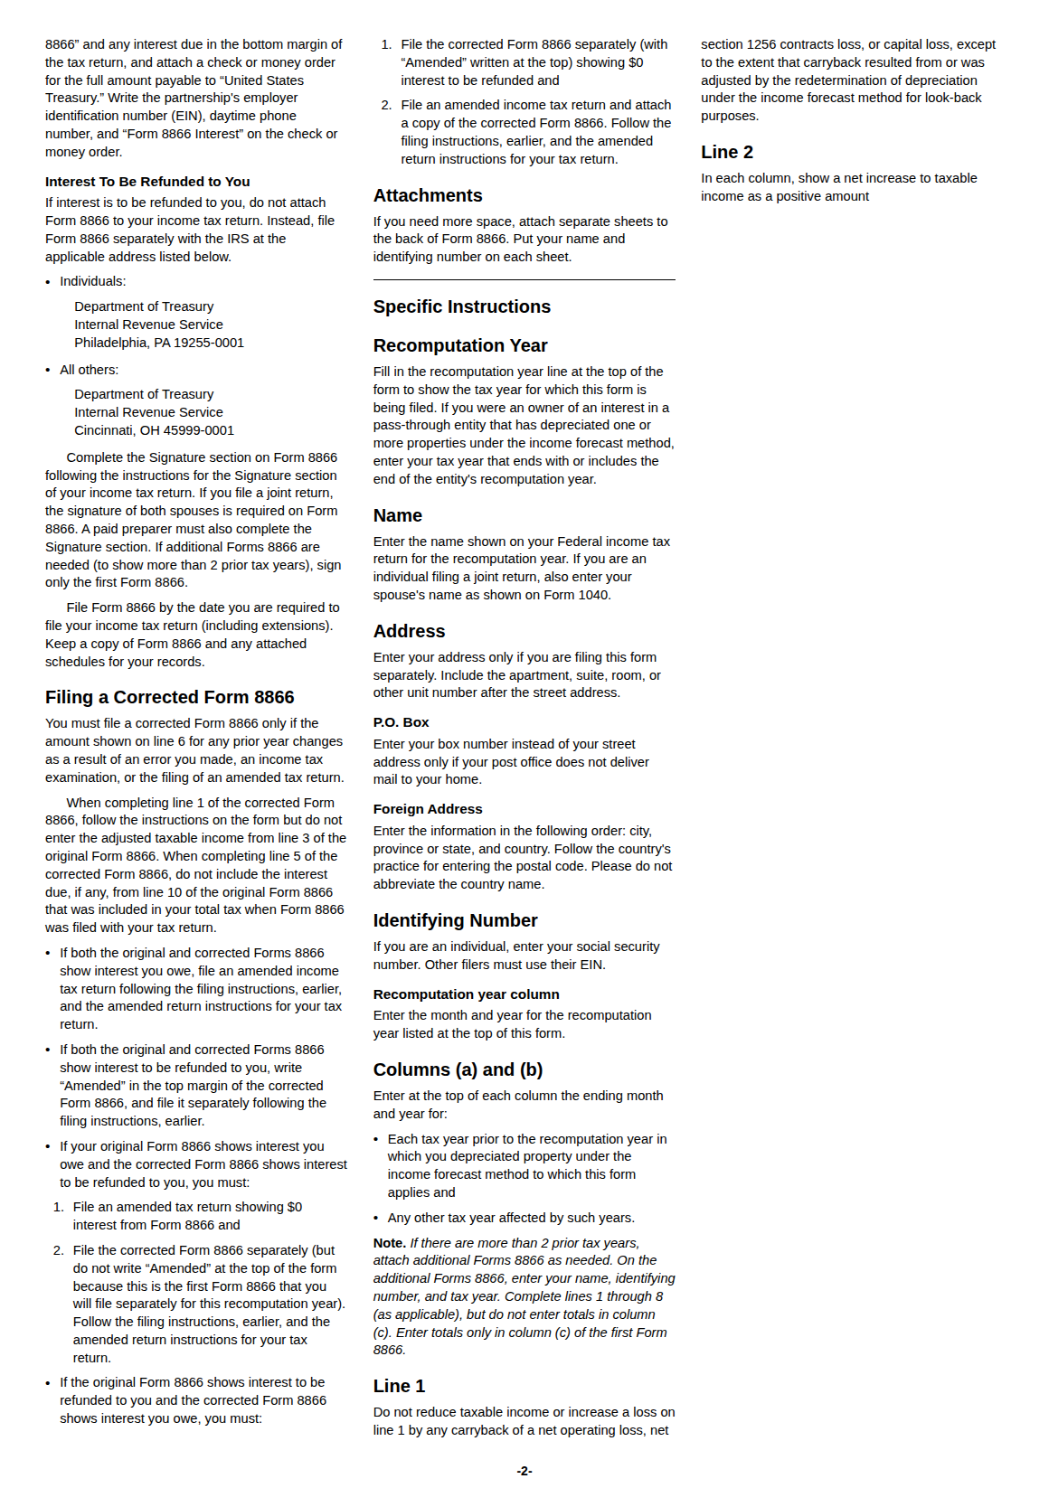8866” and any interest due in the bottom margin of the tax return, and attach a check or money order for the full amount payable to “United States Treasury.” Write the partnership's employer identification number (EIN), daytime phone number, and “Form 8866 Interest” on the check or money order.
Interest To Be Refunded to You
If interest is to be refunded to you, do not attach Form 8866 to your income tax return. Instead, file Form 8866 separately with the IRS at the applicable address listed below.
Individuals:
Department of Treasury
Internal Revenue Service
Philadelphia, PA 19255-0001
All others:
Department of Treasury
Internal Revenue Service
Cincinnati, OH 45999-0001
Complete the Signature section on Form 8866 following the instructions for the Signature section of your income tax return. If you file a joint return, the signature of both spouses is required on Form 8866. A paid preparer must also complete the Signature section. If additional Forms 8866 are needed (to show more than 2 prior tax years), sign only the first Form 8866.
File Form 8866 by the date you are required to file your income tax return (including extensions). Keep a copy of Form 8866 and any attached schedules for your records.
Filing a Corrected Form 8866
You must file a corrected Form 8866 only if the amount shown on line 6 for any prior year changes as a result of an error you made, an income tax examination, or the filing of an amended tax return.
When completing line 1 of the corrected Form 8866, follow the instructions on the form but do not enter the adjusted taxable income from line 3 of the original Form 8866. When completing line 5 of the corrected Form 8866, do not include the interest due, if any, from line 10 of the original Form 8866 that was included in your total tax when Form 8866 was filed with your tax return.
If both the original and corrected Forms 8866 show interest you owe, file an amended income tax return following the filing instructions, earlier, and the amended return instructions for your tax return.
If both the original and corrected Forms 8866 show interest to be refunded to you, write “Amended” in the top margin of the corrected Form 8866, and file it separately following the filing instructions, earlier.
If your original Form 8866 shows interest you owe and the corrected Form 8866 shows interest to be refunded to you, you must:
1. File an amended tax return showing $0 interest from Form 8866 and
2. File the corrected Form 8866 separately (but do not write “Amended” at the top of the form because this is the first Form 8866 that you will file separately for this recomputation year). Follow the filing instructions, earlier, and the amended return instructions for your tax return.
If the original Form 8866 shows interest to be refunded to you and the corrected Form 8866 shows interest you owe, you must:
1. File the corrected Form 8866 separately (with “Amended” written at the top) showing $0 interest to be refunded and
2. File an amended income tax return and attach a copy of the corrected Form 8866. Follow the filing instructions, earlier, and the amended return instructions for your tax return.
Attachments
If you need more space, attach separate sheets to the back of Form 8866. Put your name and identifying number on each sheet.
Specific Instructions
Recomputation Year
Fill in the recomputation year line at the top of the form to show the tax year for which this form is being filed. If you were an owner of an interest in a pass-through entity that has depreciated one or more properties under the income forecast method, enter your tax year that ends with or includes the end of the entity's recomputation year.
Name
Enter the name shown on your Federal income tax return for the recomputation year. If you are an individual filing a joint return, also enter your spouse's name as shown on Form 1040.
Address
Enter your address only if you are filing this form separately. Include the apartment, suite, room, or other unit number after the street address.
P.O. Box
Enter your box number instead of your street address only if your post office does not deliver mail to your home.
Foreign Address
Enter the information in the following order: city, province or state, and country. Follow the country's practice for entering the postal code. Please do not abbreviate the country name.
Identifying Number
If you are an individual, enter your social security number. Other filers must use their EIN.
Recomputation year column
Enter the month and year for the recomputation year listed at the top of this form.
Columns (a) and (b)
Enter at the top of each column the ending month and year for:
Each tax year prior to the recomputation year in which you depreciated property under the income forecast method to which this form applies and
Any other tax year affected by such years.
Note. If there are more than 2 prior tax years, attach additional Forms 8866 as needed. On the additional Forms 8866, enter your name, identifying number, and tax year. Complete lines 1 through 8 (as applicable), but do not enter totals in column (c). Enter totals only in column (c) of the first Form 8866.
Line 1
Do not reduce taxable income or increase a loss on line 1 by any carryback of a net operating loss, net section 1256 contracts loss, or capital loss, except to the extent that carryback resulted from or was adjusted by the redetermination of depreciation under the income forecast method for look-back purposes.
Line 2
In each column, show a net increase to taxable income as a positive amount
-2-